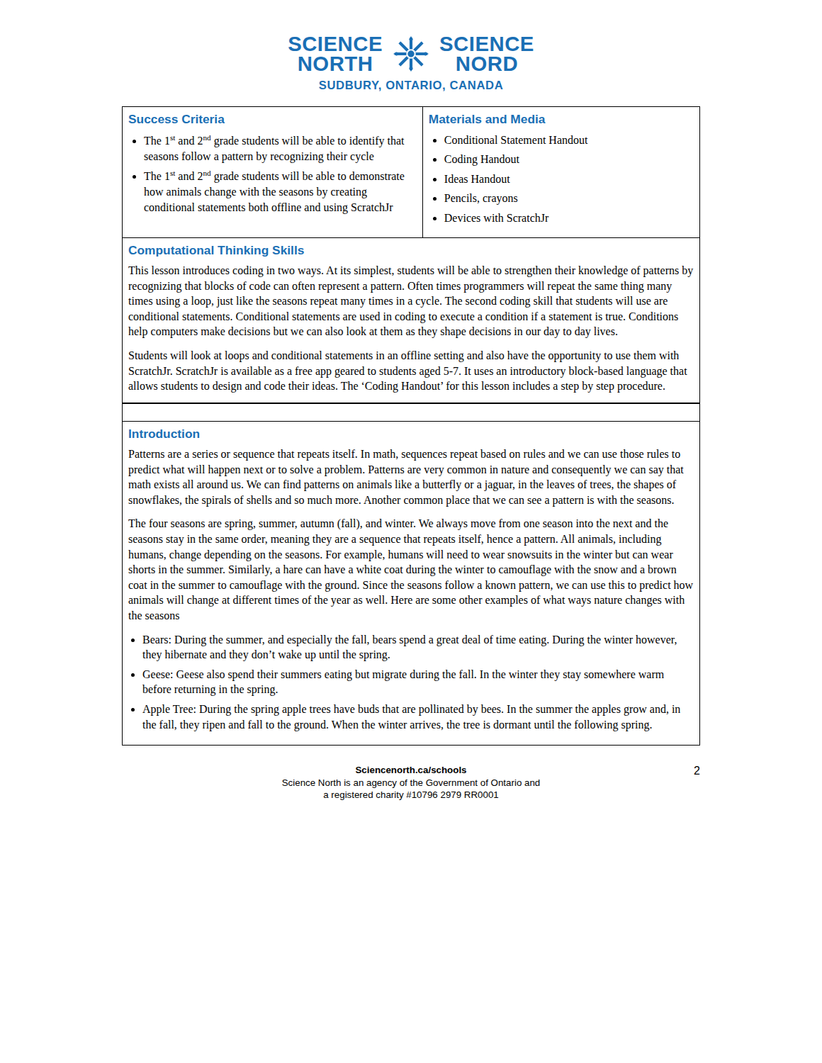SCIENCENORTH
SCIENCENORD
SUDBURY, ONTARIO, CANADA
| Success Criteria The 1 st and 2 nd grade students will be able to identify that seasons follow a pattern by recognizing their cycle The 1 st and 2 nd grade students will be able to demonstrate how animals change with the seasons by creating conditional statements both offline and using ScratchJr | Materials and Media Conditional Statement Handout Coding Handout Ideas Handout Pencils, crayons Devices with ScratchJr |
Computational Thinking Skills
This lesson introduces coding in two ways. At its simplest, students will be able to strengthen their knowledge of patterns by recognizing that blocks of code can often represent a pattern. Often times programmers will repeat the same thing many times using a loop, just like the seasons repeat many times in a cycle. The second coding skill that students will use are conditional statements. Conditional statements are used in coding to execute a condition if a statement is true. Conditions help computers make decisions but we can also look at them as they shape decisions in our day to day lives.
Students will look at loops and conditional statements in an offline setting and also have the opportunity to use them with ScratchJr. ScratchJr is available as a free app geared to students aged 5-7. It uses an introductory block-based language that allows students to design and code their ideas. The ‘Coding Handout’ for this lesson includes a step by step procedure.
Introduction
Patterns are a series or sequence that repeats itself. In math, sequences repeat based on rules and we can use those rules to predict what will happen next or to solve a problem. Patterns are very common in nature and consequently we can say that math exists all around us. We can find patterns on animals like a butterfly or a jaguar, in the leaves of trees, the shapes of snowflakes, the spirals of shells and so much more. Another common place that we can see a pattern is with the seasons.
The four seasons are spring, summer, autumn (fall), and winter. We always move from one season into the next and the seasons stay in the same order, meaning they are a sequence that repeats itself, hence a pattern. All animals, including humans, change depending on the seasons. For example, humans will need to wear snowsuits in the winter but can wear shorts in the summer. Similarly, a hare can have a white coat during the winter to camouflage with the snow and a brown coat in the summer to camouflage with the ground. Since the seasons follow a known pattern, we can use this to predict how animals will change at different times of the year as well. Here are some other examples of what ways nature changes with the seasons
Bears: During the summer, and especially the fall, bears spend a great deal of time eating. During the winter however, they hibernate and they don’t wake up until the spring.
Geese: Geese also spend their summers eating but migrate during the fall. In the winter they stay somewhere warm before returning in the spring.
Apple Tree: During the spring apple trees have buds that are pollinated by bees. In the summer the apples grow and, in the fall, they ripen and fall to the ground. When the winter arrives, the tree is dormant until the following spring.
2
Sciencenorth.ca/schools
Science North is an agency of the Government of Ontario and
a registered charity #10796 2979 RR0001